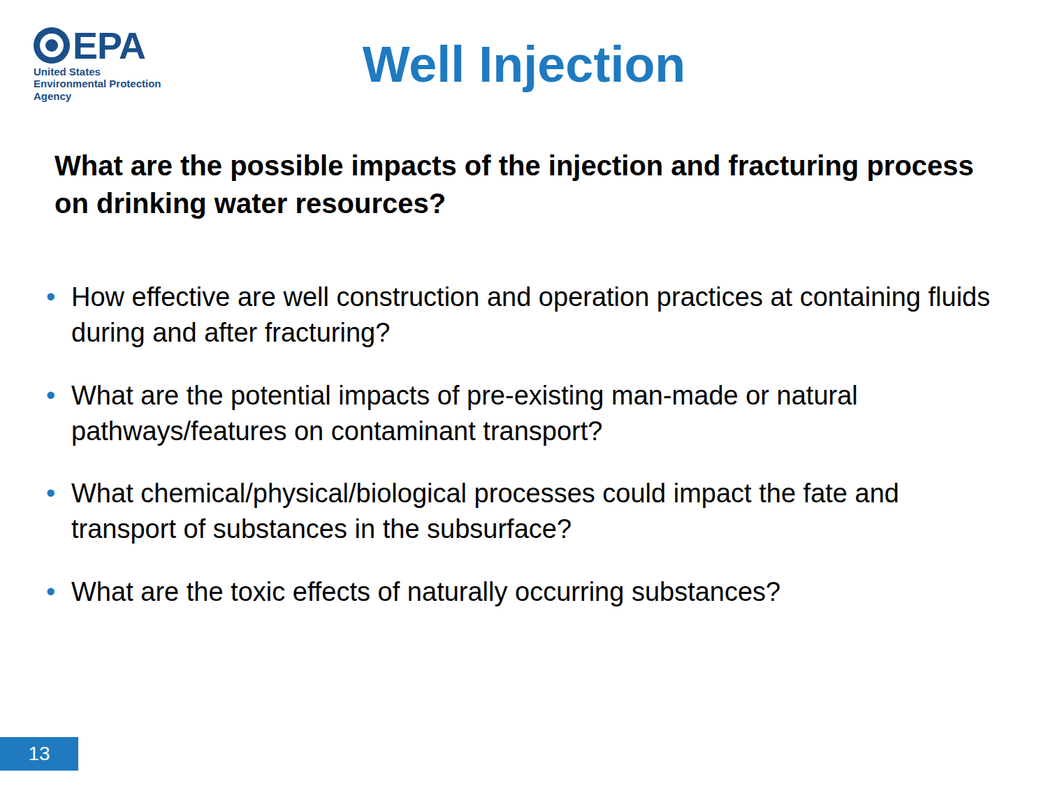EPA
United States
Environmental Protection
Agency
Well Injection
What are the possible impacts of the injection and fracturing process on drinking water resources?
How effective are well construction and operation practices at containing fluids during and after fracturing?
What are the potential impacts of pre-existing man-made or natural pathways/features on contaminant transport?
What chemical/physical/biological processes could impact the fate and transport of substances in the subsurface?
What are the toxic effects of naturally occurring substances?
13